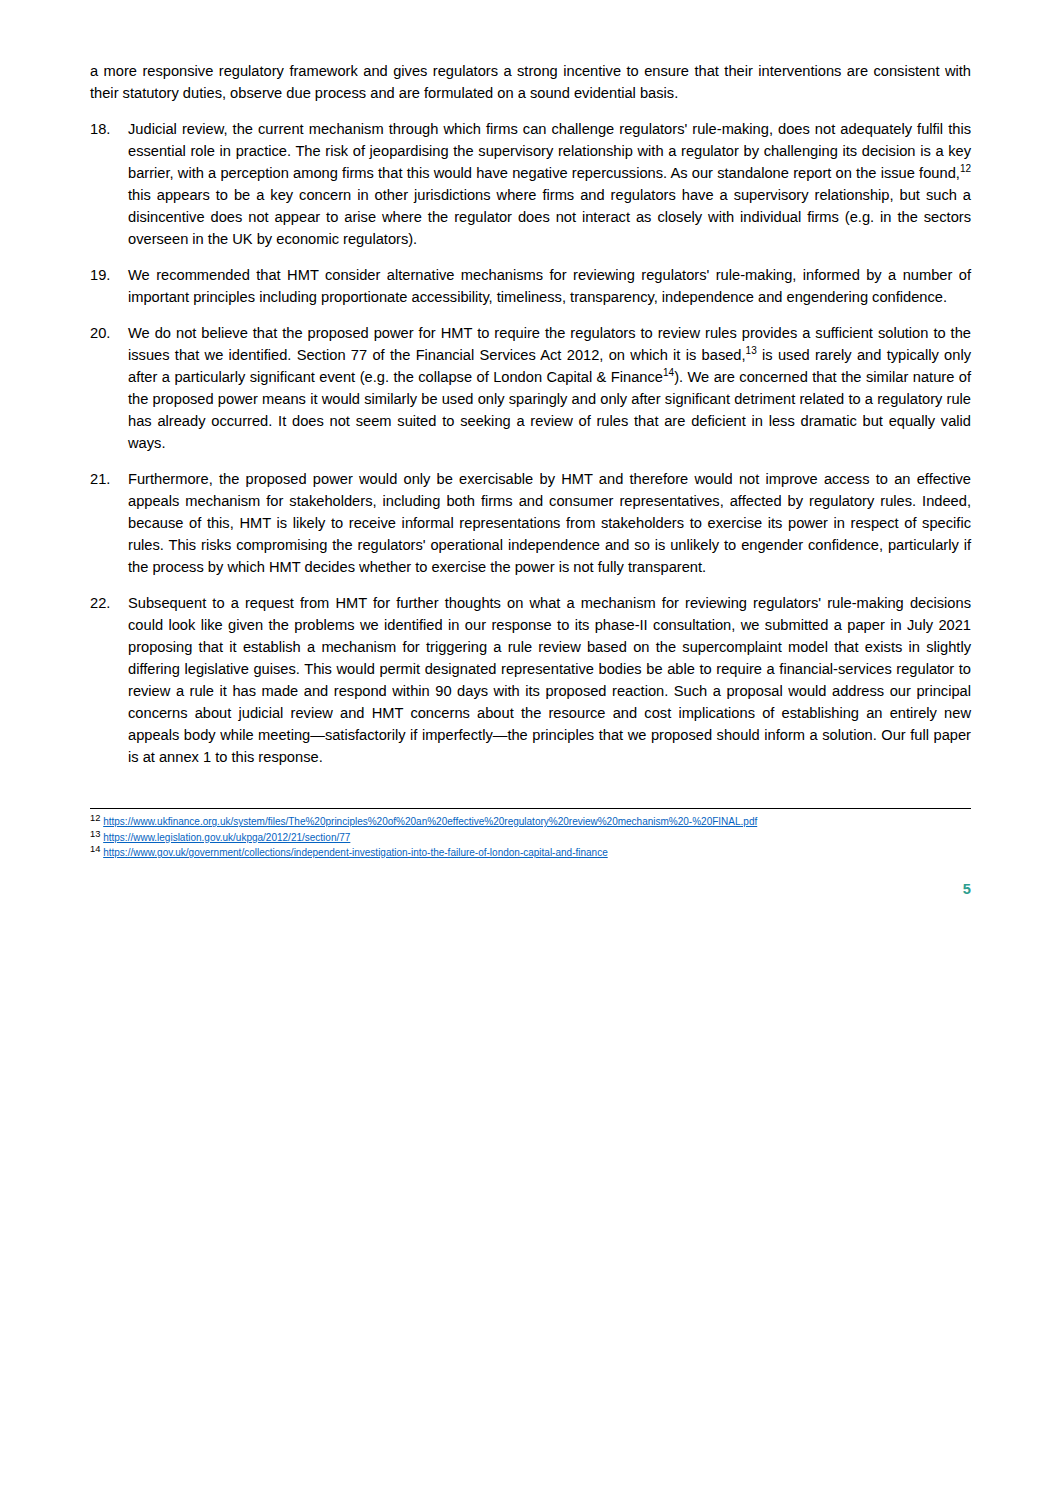a more responsive regulatory framework and gives regulators a strong incentive to ensure that their interventions are consistent with their statutory duties, observe due process and are formulated on a sound evidential basis.
18. Judicial review, the current mechanism through which firms can challenge regulators' rule-making, does not adequately fulfil this essential role in practice. The risk of jeopardising the supervisory relationship with a regulator by challenging its decision is a key barrier, with a perception among firms that this would have negative repercussions. As our standalone report on the issue found,12 this appears to be a key concern in other jurisdictions where firms and regulators have a supervisory relationship, but such a disincentive does not appear to arise where the regulator does not interact as closely with individual firms (e.g. in the sectors overseen in the UK by economic regulators).
19. We recommended that HMT consider alternative mechanisms for reviewing regulators' rule-making, informed by a number of important principles including proportionate accessibility, timeliness, transparency, independence and engendering confidence.
20. We do not believe that the proposed power for HMT to require the regulators to review rules provides a sufficient solution to the issues that we identified. Section 77 of the Financial Services Act 2012, on which it is based,13 is used rarely and typically only after a particularly significant event (e.g. the collapse of London Capital & Finance14). We are concerned that the similar nature of the proposed power means it would similarly be used only sparingly and only after significant detriment related to a regulatory rule has already occurred. It does not seem suited to seeking a review of rules that are deficient in less dramatic but equally valid ways.
21. Furthermore, the proposed power would only be exercisable by HMT and therefore would not improve access to an effective appeals mechanism for stakeholders, including both firms and consumer representatives, affected by regulatory rules. Indeed, because of this, HMT is likely to receive informal representations from stakeholders to exercise its power in respect of specific rules. This risks compromising the regulators' operational independence and so is unlikely to engender confidence, particularly if the process by which HMT decides whether to exercise the power is not fully transparent.
22. Subsequent to a request from HMT for further thoughts on what a mechanism for reviewing regulators' rule-making decisions could look like given the problems we identified in our response to its phase-II consultation, we submitted a paper in July 2021 proposing that it establish a mechanism for triggering a rule review based on the supercomplaint model that exists in slightly differing legislative guises. This would permit designated representative bodies be able to require a financial-services regulator to review a rule it has made and respond within 90 days with its proposed reaction. Such a proposal would address our principal concerns about judicial review and HMT concerns about the resource and cost implications of establishing an entirely new appeals body while meeting—satisfactorily if imperfectly—the principles that we proposed should inform a solution. Our full paper is at annex 1 to this response.
12 https://www.ukfinance.org.uk/system/files/The%20principles%20of%20an%20effective%20regulatory%20review%20mechanism%20-%20FINAL.pdf
13 https://www.legislation.gov.uk/ukpga/2012/21/section/77
14 https://www.gov.uk/government/collections/independent-investigation-into-the-failure-of-london-capital-and-finance
5